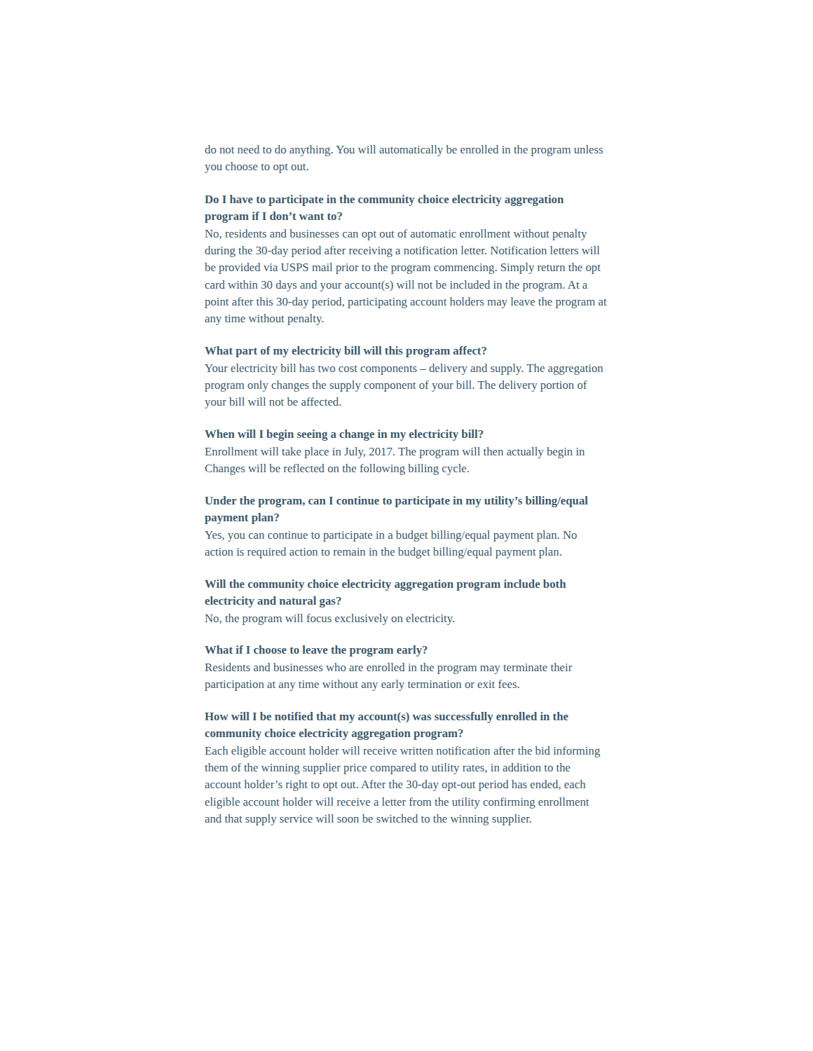do not need to do anything. You will automatically be enrolled in the program unless you choose to opt out.
Do I have to participate in the community choice electricity aggregation program if I don’t want to?
No, residents and businesses can opt out of automatic enrollment without penalty during the 30-day period after receiving a notification letter. Notification letters will be provided via USPS mail prior to the program commencing. Simply return the opt card within 30 days and your account(s) will not be included in the program. At a point after this 30-day period, participating account holders may leave the program at any time without penalty.
What part of my electricity bill will this program affect?
Your electricity bill has two cost components – delivery and supply. The aggregation program only changes the supply component of your bill. The delivery portion of your bill will not be affected.
When will I begin seeing a change in my electricity bill?
Enrollment will take place in July, 2017. The program will then actually begin in Changes will be reflected on the following billing cycle.
Under the program, can I continue to participate in my utility’s billing/equal payment plan?
Yes, you can continue to participate in a budget billing/equal payment plan. No action is required action to remain in the budget billing/equal payment plan.
Will the community choice electricity aggregation program include both electricity and natural gas?
No, the program will focus exclusively on electricity.
What if I choose to leave the program early?
Residents and businesses who are enrolled in the program may terminate their participation at any time without any early termination or exit fees.
How will I be notified that my account(s) was successfully enrolled in the community choice electricity aggregation program?
Each eligible account holder will receive written notification after the bid informing them of the winning supplier price compared to utility rates, in addition to the account holder’s right to opt out. After the 30-day opt-out period has ended, each eligible account holder will receive a letter from the utility confirming enrollment and that supply service will soon be switched to the winning supplier.